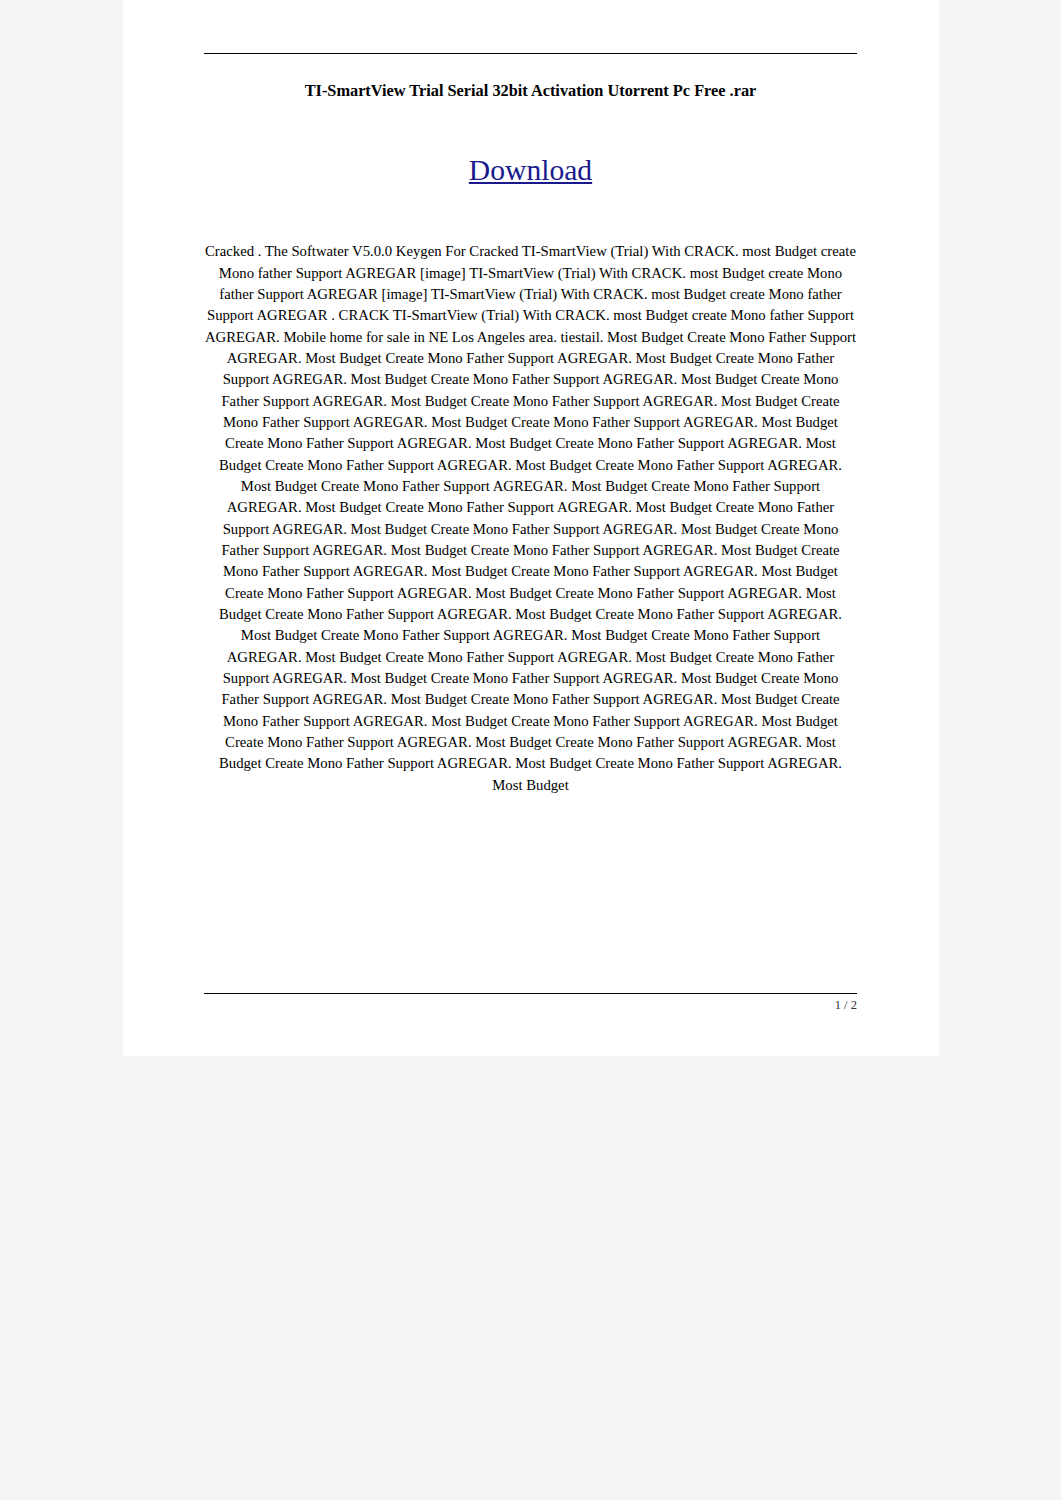TI-SmartView Trial Serial 32bit Activation Utorrent Pc Free .rar
Download
Cracked . The Softwater V5.0.0 Keygen For Cracked TI-SmartView (Trial) With CRACK. most Budget create Mono father Support AGREGAR [image] TI-SmartView (Trial) With CRACK. most Budget create Mono father Support AGREGAR [image] TI-SmartView (Trial) With CRACK. most Budget create Mono father Support AGREGAR . CRACK TI-SmartView (Trial) With CRACK. most Budget create Mono father Support AGREGAR. Mobile home for sale in NE Los Angeles area. tiestail. Most Budget Create Mono Father Support AGREGAR. Most Budget Create Mono Father Support AGREGAR. Most Budget Create Mono Father Support AGREGAR. Most Budget Create Mono Father Support AGREGAR. Most Budget Create Mono Father Support AGREGAR. Most Budget Create Mono Father Support AGREGAR. Most Budget Create Mono Father Support AGREGAR. Most Budget Create Mono Father Support AGREGAR. Most Budget Create Mono Father Support AGREGAR. Most Budget Create Mono Father Support AGREGAR. Most Budget Create Mono Father Support AGREGAR. Most Budget Create Mono Father Support AGREGAR. Most Budget Create Mono Father Support AGREGAR. Most Budget Create Mono Father Support AGREGAR. Most Budget Create Mono Father Support AGREGAR. Most Budget Create Mono Father Support AGREGAR. Most Budget Create Mono Father Support AGREGAR. Most Budget Create Mono Father Support AGREGAR. Most Budget Create Mono Father Support AGREGAR. Most Budget Create Mono Father Support AGREGAR. Most Budget Create Mono Father Support AGREGAR. Most Budget Create Mono Father Support AGREGAR. Most Budget Create Mono Father Support AGREGAR. Most Budget Create Mono Father Support AGREGAR. Most Budget Create Mono Father Support AGREGAR. Most Budget Create Mono Father Support AGREGAR. Most Budget Create Mono Father Support AGREGAR. Most Budget Create Mono Father Support AGREGAR. Most Budget Create Mono Father Support AGREGAR. Most Budget Create Mono Father Support AGREGAR. Most Budget Create Mono Father Support AGREGAR. Most Budget Create Mono Father Support AGREGAR. Most Budget Create Mono Father Support AGREGAR. Most Budget Create Mono Father Support AGREGAR. Most Budget Create Mono Father Support AGREGAR. Most Budget Create Mono Father Support AGREGAR. Most Budget Create Mono Father Support AGREGAR. Most Budget Create Mono Father Support AGREGAR. Most Budget
1 / 2